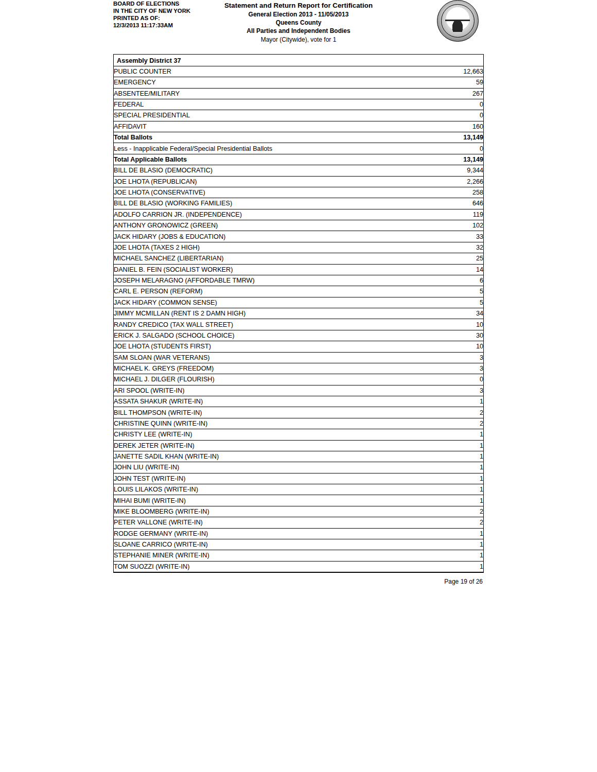BOARD OF ELECTIONS
IN THE CITY OF NEW YORK
PRINTED AS OF:
12/3/2013 11:17:33AM
Statement and Return Report for Certification
General Election 2013 - 11/05/2013
Queens County
All Parties and Independent Bodies
Mayor (Citywide), vote for 1
Assembly District 37
| PUBLIC COUNTER | 12,663 |
| EMERGENCY | 59 |
| ABSENTEE/MILITARY | 267 |
| FEDERAL | 0 |
| SPECIAL PRESIDENTIAL | 0 |
| AFFIDAVIT | 160 |
| Total Ballots | 13,149 |
| Less - Inapplicable Federal/Special Presidential Ballots | 0 |
| Total Applicable Ballots | 13,149 |
| BILL DE BLASIO (DEMOCRATIC) | 9,344 |
| JOE LHOTA (REPUBLICAN) | 2,266 |
| JOE LHOTA (CONSERVATIVE) | 258 |
| BILL DE BLASIO (WORKING FAMILIES) | 646 |
| ADOLFO CARRION JR. (INDEPENDENCE) | 119 |
| ANTHONY GRONOWICZ (GREEN) | 102 |
| JACK HIDARY (JOBS & EDUCATION) | 33 |
| JOE LHOTA (TAXES 2 HIGH) | 32 |
| MICHAEL SANCHEZ (LIBERTARIAN) | 25 |
| DANIEL B. FEIN (SOCIALIST WORKER) | 14 |
| JOSEPH MELARAGNO (AFFORDABLE TMRW) | 6 |
| CARL E. PERSON (REFORM) | 5 |
| JACK HIDARY (COMMON SENSE) | 5 |
| JIMMY MCMILLAN (RENT IS 2 DAMN HIGH) | 34 |
| RANDY CREDICO (TAX WALL STREET) | 10 |
| ERICK J. SALGADO (SCHOOL CHOICE) | 30 |
| JOE LHOTA (STUDENTS FIRST) | 10 |
| SAM SLOAN (WAR VETERANS) | 3 |
| MICHAEL K. GREYS (FREEDOM) | 3 |
| MICHAEL J. DILGER (FLOURISH) | 0 |
| ARI SPOOL (WRITE-IN) | 3 |
| ASSATA SHAKUR (WRITE-IN) | 1 |
| BILL THOMPSON (WRITE-IN) | 2 |
| CHRISTINE QUINN (WRITE-IN) | 2 |
| CHRISTY LEE (WRITE-IN) | 1 |
| DEREK JETER (WRITE-IN) | 1 |
| JANETTE SADIL KHAN (WRITE-IN) | 1 |
| JOHN LIU (WRITE-IN) | 1 |
| JOHN TEST (WRITE-IN) | 1 |
| LOUIS LILAKOS (WRITE-IN) | 1 |
| MIHAI BUMI (WRITE-IN) | 1 |
| MIKE BLOOMBERG (WRITE-IN) | 2 |
| PETER VALLONE (WRITE-IN) | 2 |
| RODGE GERMANY (WRITE-IN) | 1 |
| SLOANE CARRICO (WRITE-IN) | 1 |
| STEPHANIE MINER (WRITE-IN) | 1 |
| TOM SUOZZI (WRITE-IN) | 1 |
Page 19 of 26